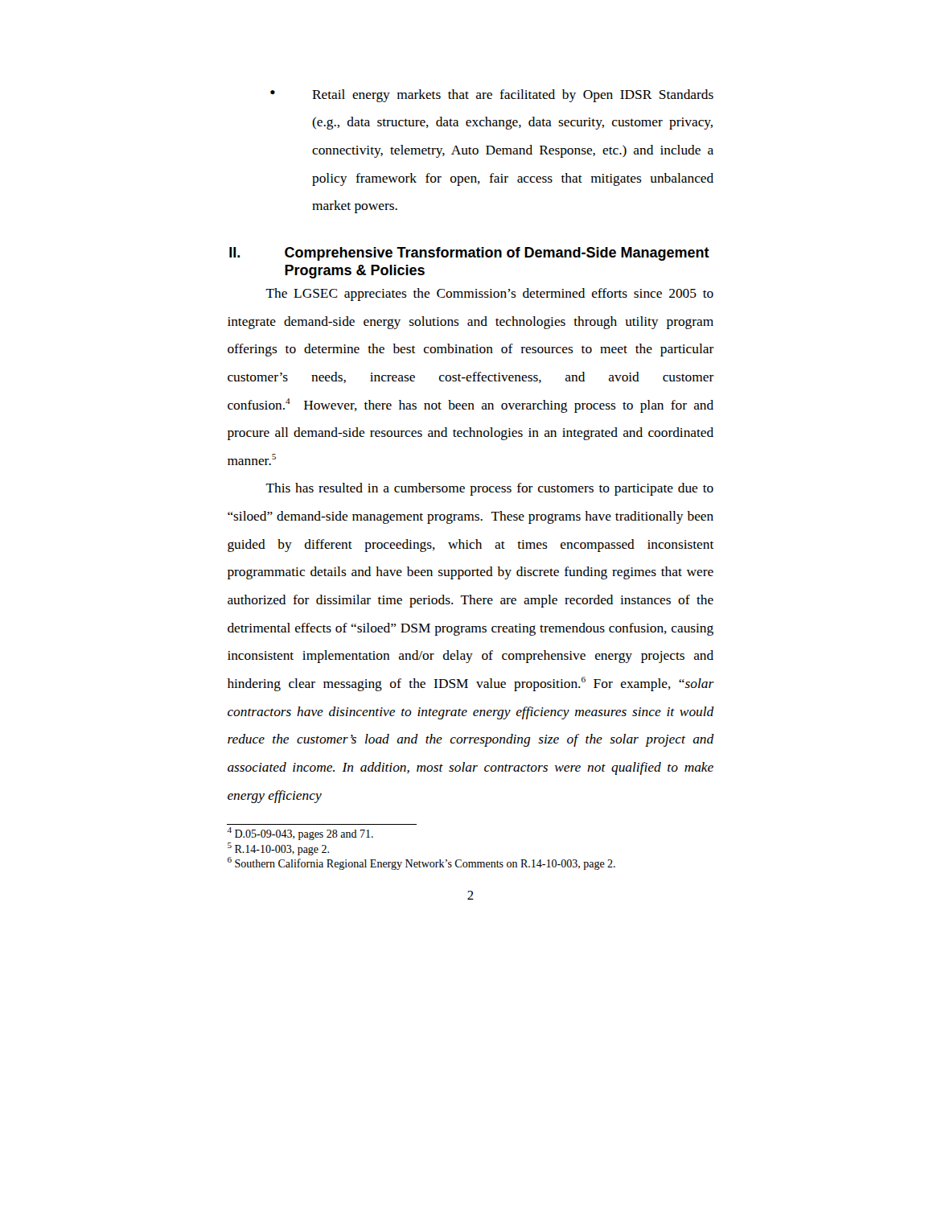Retail energy markets that are facilitated by Open IDSR Standards (e.g., data structure, data exchange, data security, customer privacy, connectivity, telemetry, Auto Demand Response, etc.) and include a policy framework for open, fair access that mitigates unbalanced market powers.
II. Comprehensive Transformation of Demand-Side Management Programs & Policies
The LGSEC appreciates the Commission’s determined efforts since 2005 to integrate demand-side energy solutions and technologies through utility program offerings to determine the best combination of resources to meet the particular customer’s needs, increase cost-effectiveness, and avoid customer confusion.4 However, there has not been an overarching process to plan for and procure all demand-side resources and technologies in an integrated and coordinated manner.5
This has resulted in a cumbersome process for customers to participate due to “siloed” demand-side management programs. These programs have traditionally been guided by different proceedings, which at times encompassed inconsistent programmatic details and have been supported by discrete funding regimes that were authorized for dissimilar time periods. There are ample recorded instances of the detrimental effects of “siloed” DSM programs creating tremendous confusion, causing inconsistent implementation and/or delay of comprehensive energy projects and hindering clear messaging of the IDSM value proposition.6 For example, “solar contractors have disincentive to integrate energy efficiency measures since it would reduce the customer’s load and the corresponding size of the solar project and associated income. In addition, most solar contractors were not qualified to make energy efficiency
4 D.05-09-043, pages 28 and 71.
5 R.14-10-003, page 2.
6 Southern California Regional Energy Network’s Comments on R.14-10-003, page 2.
2